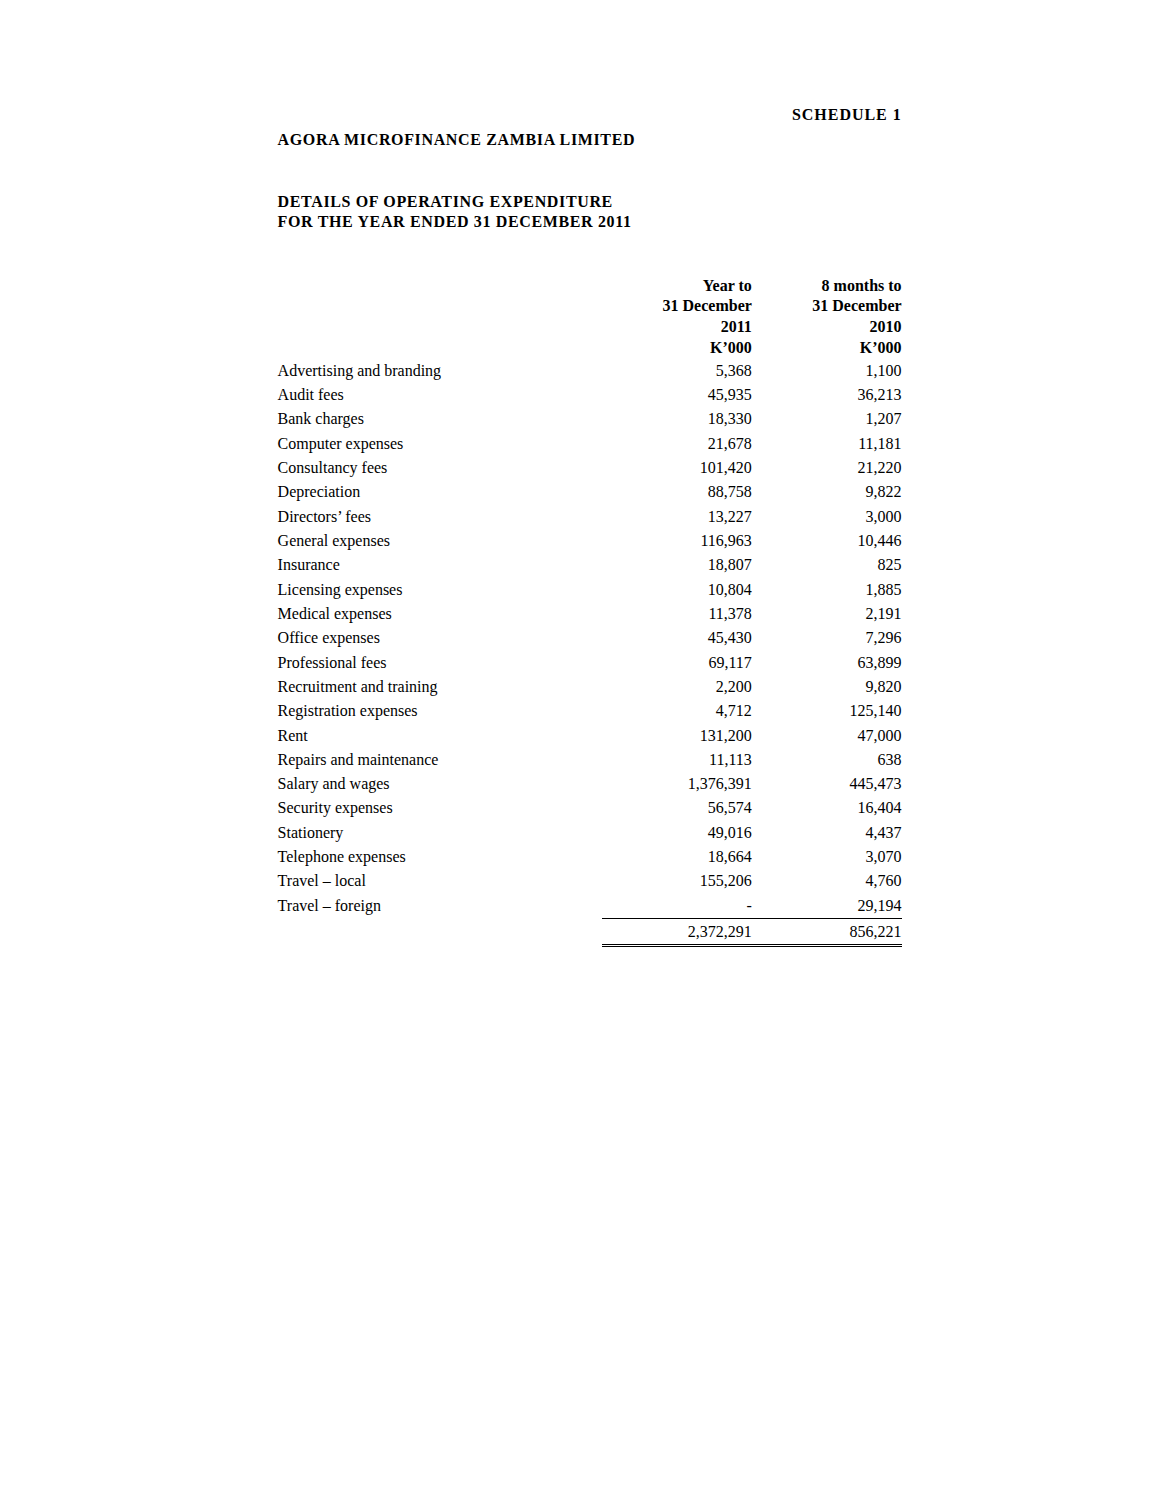SCHEDULE 1
AGORA MICROFINANCE ZAMBIA LIMITED
DETAILS OF OPERATING EXPENDITURE
FOR THE YEAR ENDED 31 DECEMBER 2011
| | Year to 31 December 2011 K’000 | 8 months to 31 December 2010 K’000 |
| --- | --- | --- |
| Advertising and branding | 5,368 | 1,100 |
| Audit fees | 45,935 | 36,213 |
| Bank charges | 18,330 | 1,207 |
| Computer expenses | 21,678 | 11,181 |
| Consultancy fees | 101,420 | 21,220 |
| Depreciation | 88,758 | 9,822 |
| Directors’ fees | 13,227 | 3,000 |
| General expenses | 116,963 | 10,446 |
| Insurance | 18,807 | 825 |
| Licensing expenses | 10,804 | 1,885 |
| Medical expenses | 11,378 | 2,191 |
| Office expenses | 45,430 | 7,296 |
| Professional fees | 69,117 | 63,899 |
| Recruitment and training | 2,200 | 9,820 |
| Registration expenses | 4,712 | 125,140 |
| Rent | 131,200 | 47,000 |
| Repairs and maintenance | 11,113 | 638 |
| Salary and wages | 1,376,391 | 445,473 |
| Security expenses | 56,574 | 16,404 |
| Stationery | 49,016 | 4,437 |
| Telephone expenses | 18,664 | 3,070 |
| Travel – local | 155,206 | 4,760 |
| Travel – foreign | - | 29,194 |
| | 2,372,291 | 856,221 |